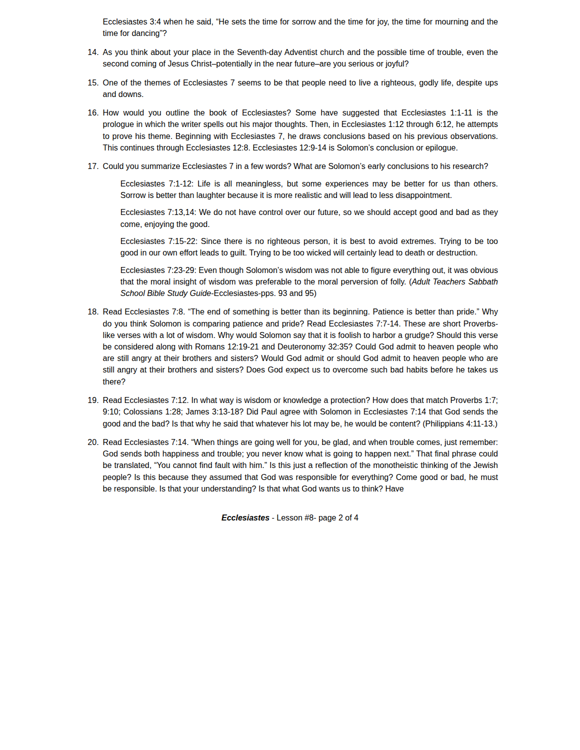Ecclesiastes 3:4 when he said, “He sets the time for sorrow and the time for joy, the time for mourning and the time for dancing”?
As you think about your place in the Seventh-day Adventist church and the possible time of trouble, even the second coming of Jesus Christ–potentially in the near future–are you serious or joyful?
One of the themes of Ecclesiastes 7 seems to be that people need to live a righteous, godly life, despite ups and downs.
How would you outline the book of Ecclesiastes? Some have suggested that Ecclesiastes 1:1-11 is the prologue in which the writer spells out his major thoughts. Then, in Ecclesiastes 1:12 through 6:12, he attempts to prove his theme. Beginning with Ecclesiastes 7, he draws conclusions based on his previous observations. This continues through Ecclesiastes 12:8. Ecclesiastes 12:9-14 is Solomon’s conclusion or epilogue.
Could you summarize Ecclesiastes 7 in a few words? What are Solomon’s early conclusions to his research?
Ecclesiastes 7:1-12: Life is all meaningless, but some experiences may be better for us than others. Sorrow is better than laughter because it is more realistic and will lead to less disappointment.
Ecclesiastes 7:13,14: We do not have control over our future, so we should accept good and bad as they come, enjoying the good.
Ecclesiastes 7:15-22: Since there is no righteous person, it is best to avoid extremes. Trying to be too good in our own effort leads to guilt. Trying to be too wicked will certainly lead to death or destruction.
Ecclesiastes 7:23-29: Even though Solomon’s wisdom was not able to figure everything out, it was obvious that the moral insight of wisdom was preferable to the moral perversion of folly. (Adult Teachers Sabbath School Bible Study Guide-Ecclesiastes-pps. 93 and 95)
Read Ecclesiastes 7:8. “The end of something is better than its beginning. Patience is better than pride.” Why do you think Solomon is comparing patience and pride? Read Ecclesiastes 7:7-14. These are short Proverbs-like verses with a lot of wisdom. Why would Solomon say that it is foolish to harbor a grudge? Should this verse be considered along with Romans 12:19-21 and Deuteronomy 32:35? Could God admit to heaven people who are still angry at their brothers and sisters? Would God admit or should God admit to heaven people who are still angry at their brothers and sisters? Does God expect us to overcome such bad habits before he takes us there?
Read Ecclesiastes 7:12. In what way is wisdom or knowledge a protection? How does that match Proverbs 1:7; 9:10; Colossians 1:28; James 3:13-18? Did Paul agree with Solomon in Ecclesiastes 7:14 that God sends the good and the bad? Is that why he said that whatever his lot may be, he would be content? (Philippians 4:11-13.)
Read Ecclesiastes 7:14. “When things are going well for you, be glad, and when trouble comes, just remember: God sends both happiness and trouble; you never know what is going to happen next.” That final phrase could be translated, “You cannot find fault with him.” Is this just a reflection of the monotheistic thinking of the Jewish people? Is this because they assumed that God was responsible for everything? Come good or bad, he must be responsible. Is that your understanding? Is that what God wants us to think? Have
Ecclesiastes - Lesson #8- page 2 of 4